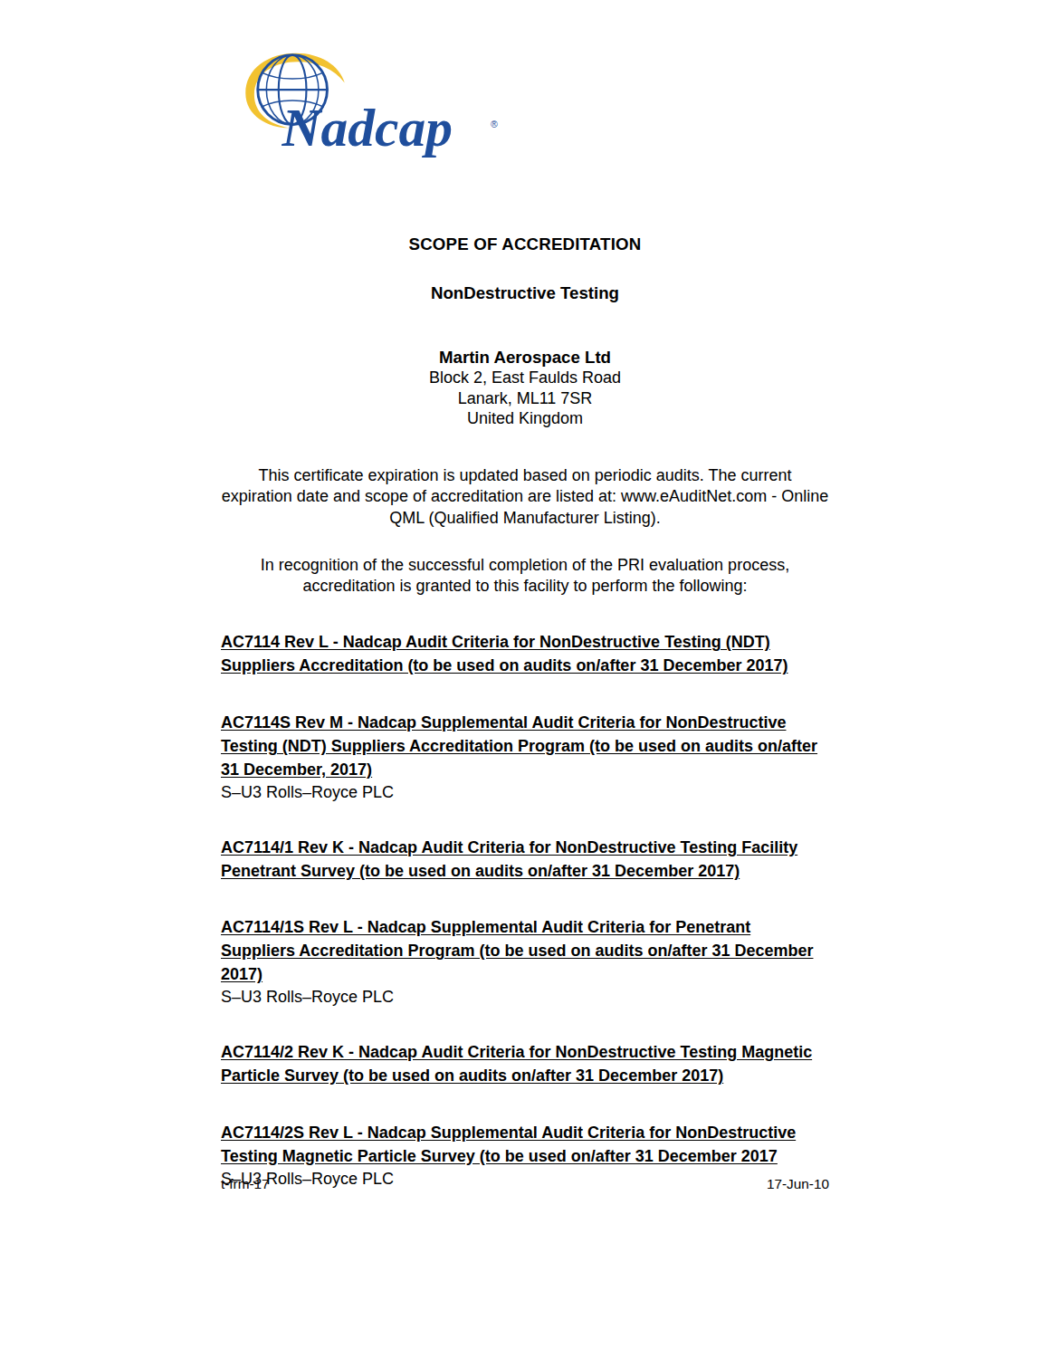Nadcap ®
SCOPE OF ACCREDITATION
NonDestructive Testing
Martin Aerospace Ltd
Block 2, East Faulds Road
Lanark, ML11 7SR
United Kingdom
This certificate expiration is updated based on periodic audits. The current expiration date and scope of accreditation are listed at: www.eAuditNet.com - Online QML (Qualified Manufacturer Listing).
In recognition of the successful completion of the PRI evaluation process, accreditation is granted to this facility to perform the following:
AC7114 Rev L - Nadcap Audit Criteria for NonDestructive Testing (NDT) Suppliers Accreditation (to be used on audits on/after 31 December 2017)
AC7114S Rev M - Nadcap Supplemental Audit Criteria for NonDestructive Testing (NDT) Suppliers Accreditation Program (to be used on audits on/after 31 December, 2017)
S–U3 Rolls–Royce PLC
AC7114/1 Rev K - Nadcap Audit Criteria for NonDestructive Testing Facility Penetrant Survey (to be used on audits on/after 31 December 2017)
AC7114/1S Rev L - Nadcap Supplemental Audit Criteria for Penetrant Suppliers Accreditation Program (to be used on audits on/after 31 December 2017)
S–U3 Rolls–Royce PLC
AC7114/2 Rev K - Nadcap Audit Criteria for NonDestructive Testing Magnetic Particle Survey (to be used on audits on/after 31 December 2017)
AC7114/2S Rev L - Nadcap Supplemental Audit Criteria for NonDestructive Testing Magnetic Particle Survey (to be used on/after 31 December 2017
S–U3 Rolls–Royce PLC
t-frm-17 17-Jun-10